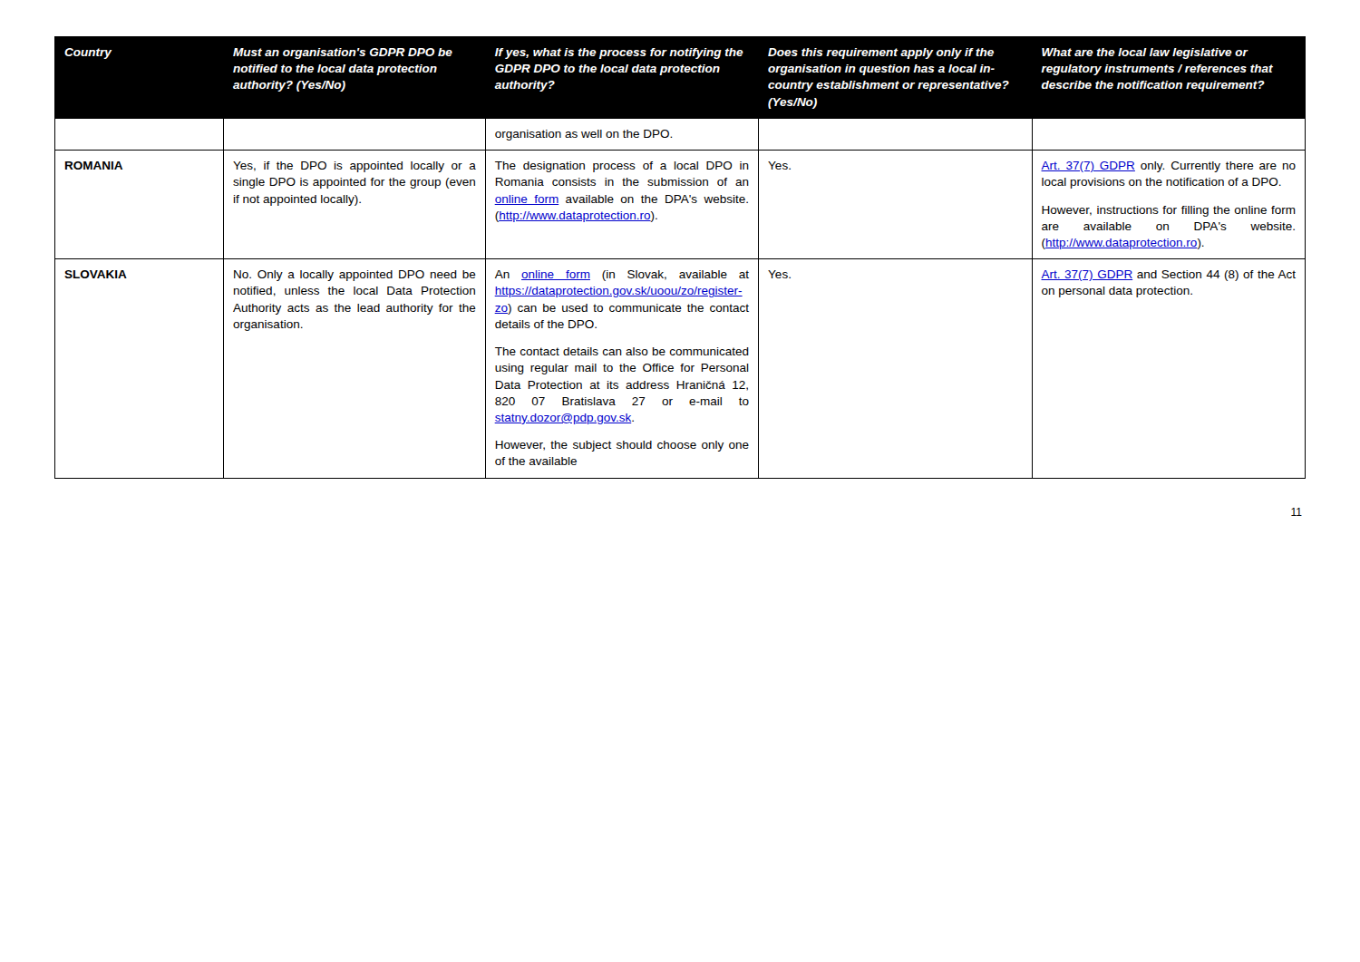| Country | Must an organisation's GDPR DPO be notified to the local data protection authority? (Yes/No) | If yes, what is the process for notifying the GDPR DPO to the local data protection authority? | Does this requirement apply only if the organisation in question has a local in-country establishment or representative? (Yes/No) | What are the local law legislative or regulatory instruments / references that describe the notification requirement? |
| --- | --- | --- | --- | --- |
| | | organisation as well on the DPO. | | |
| ROMANIA | Yes, if the DPO is appointed locally or a single DPO is appointed for the group (even if not appointed locally). | The designation process of a local DPO in Romania consists in the submission of an online form available on the DPA's website. ( http://www.dataprotection.ro ). | Yes. | Art. 37(7) GDPR only. Currently there are no local provisions on the notification of a DPO. However, instructions for filling the online form are available on DPA's website. ( http://www.dataprotection.ro ). |
| SLOVAKIA | No. Only a locally appointed DPO need be notified, unless the local Data Protection Authority acts as the lead authority for the organisation. | An online form (in Slovak, available at https://dataprotection.gov.sk/uoou/zo/register-zo ) can be used to communicate the contact details of the DPO. The contact details can also be communicated using regular mail to the Office for Personal Data Protection at its address Hraničná 12, 820 07 Bratislava 27 or e-mail to statny.dozor@pdp.gov.sk . However, the subject should choose only one of the available | Yes. | Art. 37(7) GDPR and Section 44 (8) of the Act on personal data protection. |
11